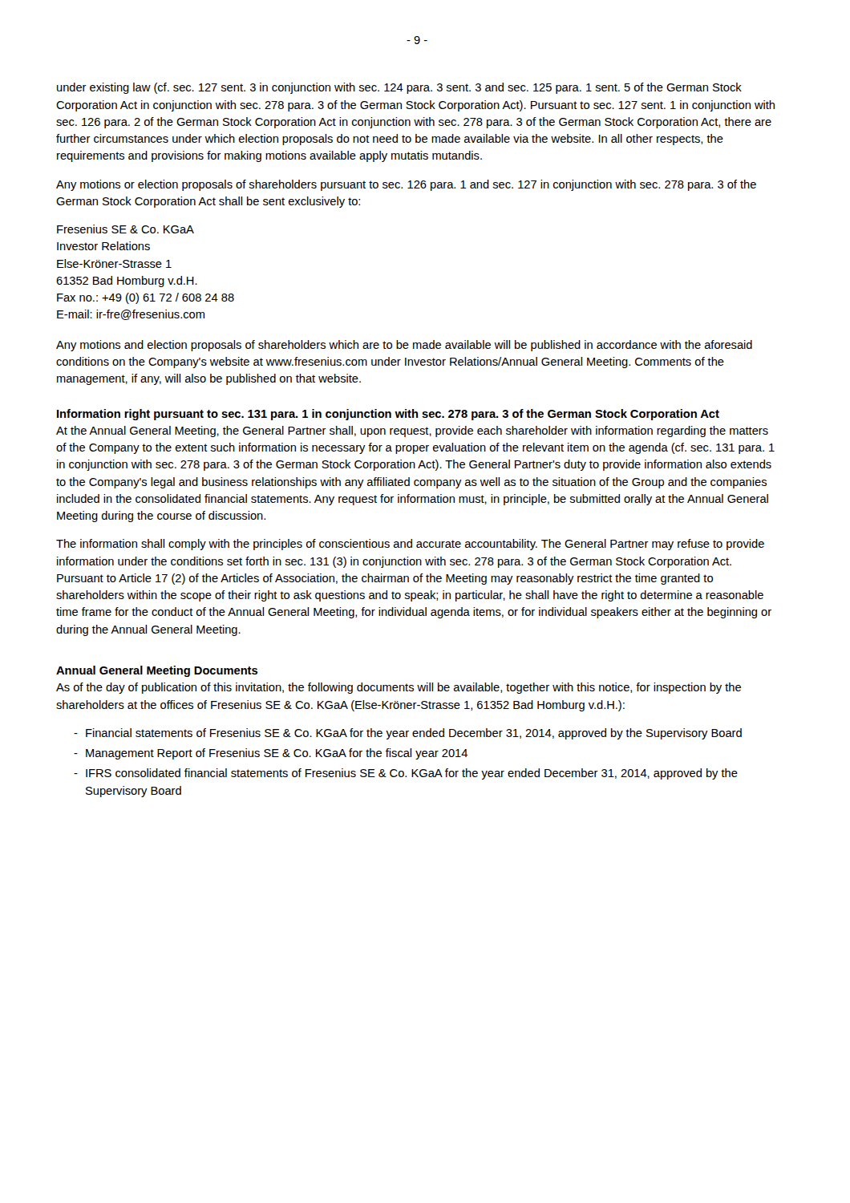- 9 -
under existing law (cf. sec. 127 sent. 3 in conjunction with sec. 124 para. 3 sent. 3 and sec. 125 para. 1 sent. 5 of the German Stock Corporation Act in conjunction with sec. 278 para. 3 of the German Stock Corporation Act). Pursuant to sec. 127 sent. 1 in conjunction with sec. 126 para. 2 of the German Stock Corporation Act in conjunction with sec. 278 para. 3 of the German Stock Corporation Act, there are further circumstances under which election proposals do not need to be made available via the website. In all other respects, the requirements and provisions for making motions available apply mutatis mutandis.
Any motions or election proposals of shareholders pursuant to sec. 126 para. 1 and sec. 127 in conjunction with sec. 278 para. 3 of the German Stock Corporation Act shall be sent exclusively to:
Fresenius SE & Co. KGaA
Investor Relations
Else-Kröner-Strasse 1
61352 Bad Homburg v.d.H.
Fax no.: +49 (0) 61 72 / 608 24 88
E-mail: ir-fre@fresenius.com
Any motions and election proposals of shareholders which are to be made available will be published in accordance with the aforesaid conditions on the Company's website at www.fresenius.com under Investor Relations/Annual General Meeting. Comments of the management, if any, will also be published on that website.
Information right pursuant to sec. 131 para. 1 in conjunction with sec. 278 para. 3 of the German Stock Corporation Act
At the Annual General Meeting, the General Partner shall, upon request, provide each shareholder with information regarding the matters of the Company to the extent such information is necessary for a proper evaluation of the relevant item on the agenda (cf. sec. 131 para. 1 in conjunction with sec. 278 para. 3 of the German Stock Corporation Act). The General Partner's duty to provide information also extends to the Company's legal and business relationships with any affiliated company as well as to the situation of the Group and the companies included in the consolidated financial statements. Any request for information must, in principle, be submitted orally at the Annual General Meeting during the course of discussion.
The information shall comply with the principles of conscientious and accurate accountability. The General Partner may refuse to provide information under the conditions set forth in sec. 131 (3) in conjunction with sec. 278 para. 3 of the German Stock Corporation Act. Pursuant to Article 17 (2) of the Articles of Association, the chairman of the Meeting may reasonably restrict the time granted to shareholders within the scope of their right to ask questions and to speak; in particular, he shall have the right to determine a reasonable time frame for the conduct of the Annual General Meeting, for individual agenda items, or for individual speakers either at the beginning or during the Annual General Meeting.
Annual General Meeting Documents
As of the day of publication of this invitation, the following documents will be available, together with this notice, for inspection by the shareholders at the offices of Fresenius SE & Co. KGaA (Else-Kröner-Strasse 1, 61352 Bad Homburg v.d.H.):
Financial statements of Fresenius SE & Co. KGaA for the year ended December 31, 2014, approved by the Supervisory Board
Management Report of Fresenius SE & Co. KGaA for the fiscal year 2014
IFRS consolidated financial statements of Fresenius SE & Co. KGaA for the year ended December 31, 2014, approved by the Supervisory Board